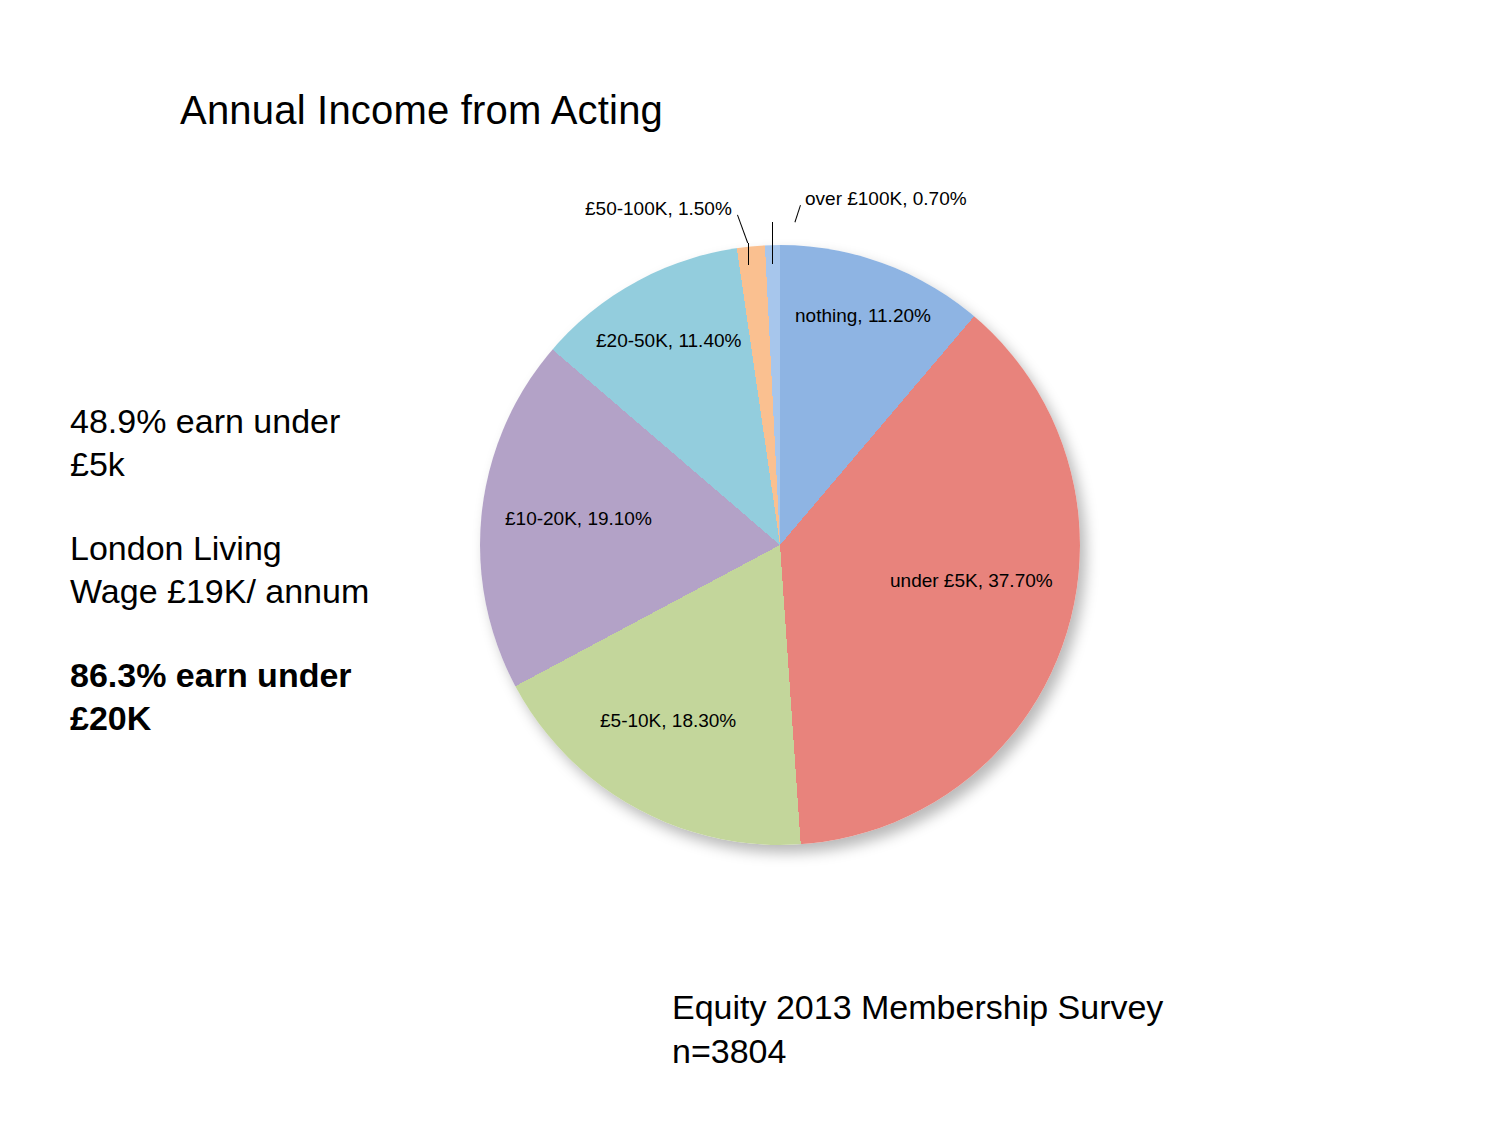Annual Income from Acting
48.9% earn under £5k
London Living Wage £19K/ annum
86.3% earn under £20K
nothing, 11.20% under £5K, 37.70% £5-10K, 18.30% £10-20K, 19.10% £20-50K, 11.40% £50-100K, 1.50% over £100K, 0.70%
Equity 2013 Membership Survey
n=3804